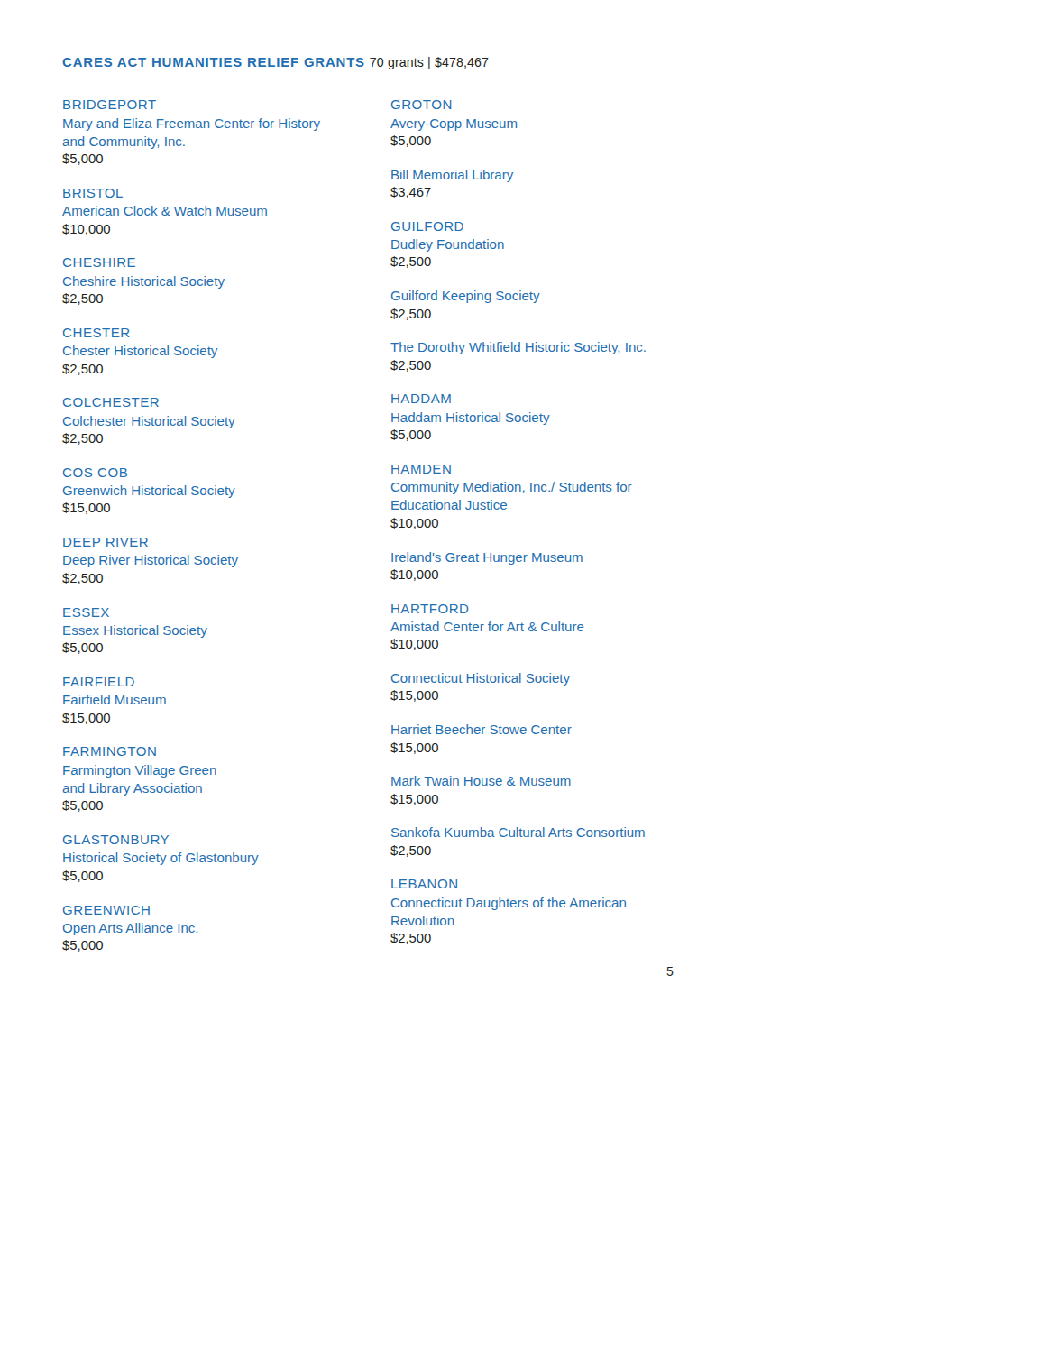CARES Act Humanities Relief Grants 70 grants | $478,467
Bridgeport
Mary and Eliza Freeman Center for History and Community, Inc.
$5,000
Bristol
American Clock & Watch Museum
$10,000
Cheshire
Cheshire Historical Society
$2,500
Chester
Chester Historical Society
$2,500
Colchester
Colchester Historical Society
$2,500
Cos Cob
Greenwich Historical Society
$15,000
Deep River
Deep River Historical Society
$2,500
Essex
Essex Historical Society
$5,000
Fairfield
Fairfield Museum
$15,000
Farmington
Farmington Village Green
and Library Association
$5,000
Glastonbury
Historical Society of Glastonbury
$5,000
Greenwich
Open Arts Alliance Inc.
$5,000
Groton
Avery-Copp Museum
$5,000
Bill Memorial Library
$3,467
Guilford
Dudley Foundation
$2,500
Guilford Keeping Society
$2,500
The Dorothy Whitfield Historic Society, Inc.
$2,500
Haddam
Haddam Historical Society
$5,000
Hamden
Community Mediation, Inc./ Students for Educational Justice
$10,000
Ireland's Great Hunger Museum
$10,000
Hartford
Amistad Center for Art & Culture
$10,000
Connecticut Historical Society
$15,000
Harriet Beecher Stowe Center
$15,000
Mark Twain House & Museum
$15,000
Sankofa Kuumba Cultural Arts Consortium
$2,500
Lebanon
Connecticut Daughters of the American Revolution
$2,500
5